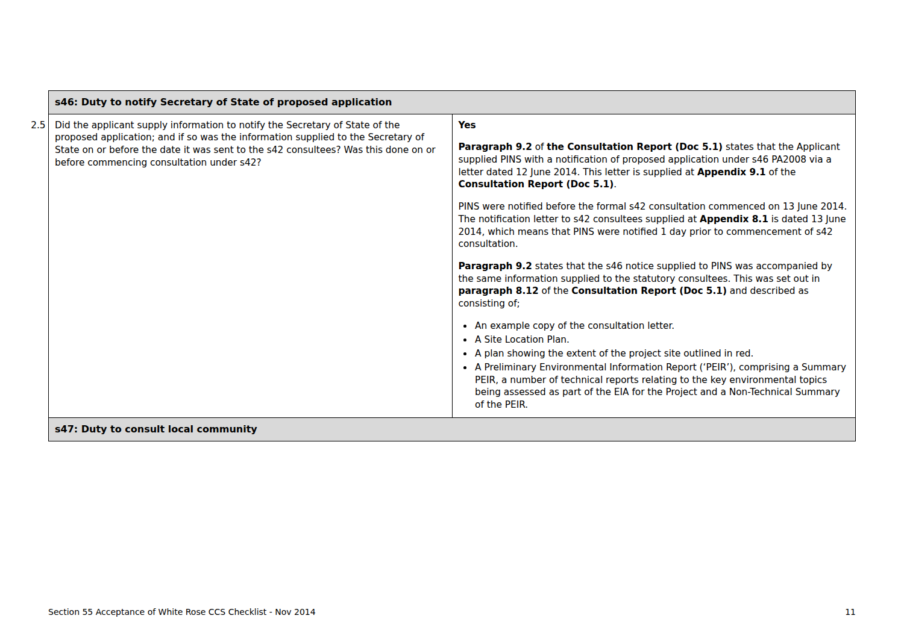| s46: Duty to notify Secretary of State of proposed application |
| 2.5 Did the applicant supply information to notify the Secretary of State of the proposed application; and if so was the information supplied to the Secretary of State on or before the date it was sent to the s42 consultees? Was this done on or before commencing consultation under s42? | Yes Paragraph 9.2 of the Consultation Report (Doc 5.1) states that the Applicant supplied PINS with a notification of proposed application under s46 PA2008 via a letter dated 12 June 2014. This letter is supplied at Appendix 9.1 of the Consultation Report (Doc 5.1) . PINS were notified before the formal s42 consultation commenced on 13 June 2014. The notification letter to s42 consultees supplied at Appendix 8.1 is dated 13 June 2014, which means that PINS were notified 1 day prior to commencement of s42 consultation. Paragraph 9.2 states that the s46 notice supplied to PINS was accompanied by the same information supplied to the statutory consultees. This was set out in paragraph 8.12 of the Consultation Report (Doc 5.1) and described as consisting of; An example copy of the consultation letter. A Site Location Plan. A plan showing the extent of the project site outlined in red. A Preliminary Environmental Information Report (‘PEIR’), comprising a Summary PEIR, a number of technical reports relating to the key environmental topics being assessed as part of the EIA for the Project and a Non-Technical Summary of the PEIR. |
| s47: Duty to consult local community |
Section 55 Acceptance of White Rose CCS Checklist - Nov 2014 11